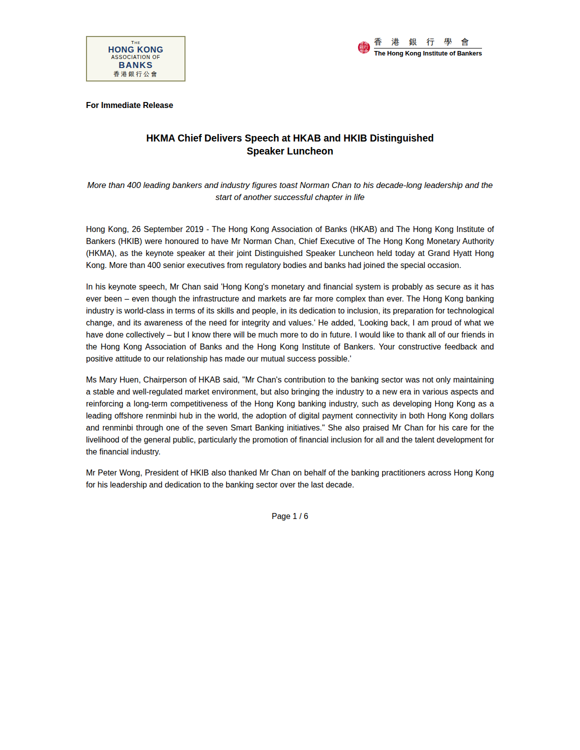The HONG KONG ASSOCIATION OF BANKS 香港銀行公會
香港
銀行
學會
香 港 銀 行 學 會 The Hong Kong Institute of Bankers
For Immediate Release
HKMA Chief Delivers Speech at HKAB and HKIB Distinguished
Speaker Luncheon
More than 400 leading bankers and industry figures toast Norman Chan to his decade-long leadership and the start of another successful chapter in life
Hong Kong, 26 September 2019 - The Hong Kong Association of Banks (HKAB) and The Hong Kong Institute of Bankers (HKIB) were honoured to have Mr Norman Chan, Chief Executive of The Hong Kong Monetary Authority (HKMA), as the keynote speaker at their joint Distinguished Speaker Luncheon held today at Grand Hyatt Hong Kong. More than 400 senior executives from regulatory bodies and banks had joined the special occasion.
In his keynote speech, Mr Chan said 'Hong Kong's monetary and financial system is probably as secure as it has ever been – even though the infrastructure and markets are far more complex than ever. The Hong Kong banking industry is world-class in terms of its skills and people, in its dedication to inclusion, its preparation for technological change, and its awareness of the need for integrity and values.' He added, 'Looking back, I am proud of what we have done collectively – but I know there will be much more to do in future. I would like to thank all of our friends in the Hong Kong Association of Banks and the Hong Kong Institute of Bankers. Your constructive feedback and positive attitude to our relationship has made our mutual success possible.'
Ms Mary Huen, Chairperson of HKAB said, "Mr Chan's contribution to the banking sector was not only maintaining a stable and well-regulated market environment, but also bringing the industry to a new era in various aspects and reinforcing a long-term competitiveness of the Hong Kong banking industry, such as developing Hong Kong as a leading offshore renminbi hub in the world, the adoption of digital payment connectivity in both Hong Kong dollars and renminbi through one of the seven Smart Banking initiatives." She also praised Mr Chan for his care for the livelihood of the general public, particularly the promotion of financial inclusion for all and the talent development for the financial industry.
Mr Peter Wong, President of HKIB also thanked Mr Chan on behalf of the banking practitioners across Hong Kong for his leadership and dedication to the banking sector over the last decade.
Page 1 / 6